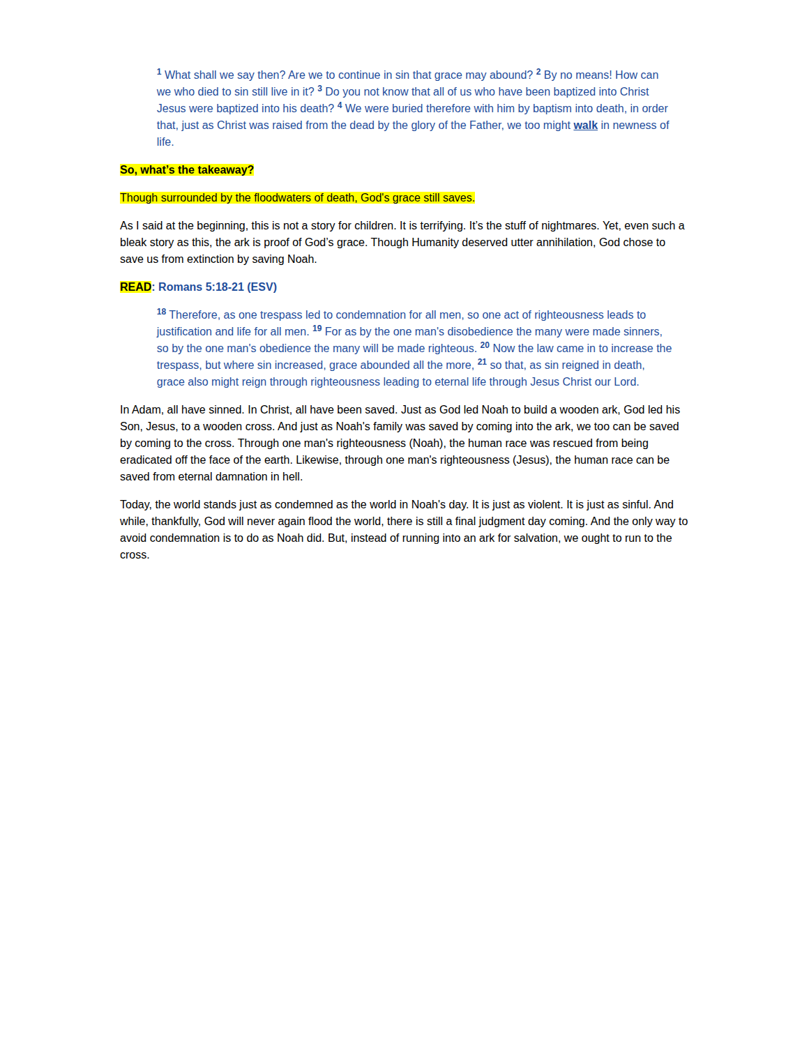1 What shall we say then? Are we to continue in sin that grace may abound? 2 By no means! How can we who died to sin still live in it? 3 Do you not know that all of us who have been baptized into Christ Jesus were baptized into his death? 4 We were buried therefore with him by baptism into death, in order that, just as Christ was raised from the dead by the glory of the Father, we too might walk in newness of life.
So, what’s the takeaway?
Though surrounded by the floodwaters of death, God's grace still saves.
As I said at the beginning, this is not a story for children. It is terrifying. It’s the stuff of nightmares. Yet, even such a bleak story as this, the ark is proof of God’s grace. Though Humanity deserved utter annihilation, God chose to save us from extinction by saving Noah.
READ: Romans 5:18-21 (ESV)
18 Therefore, as one trespass led to condemnation for all men, so one act of righteousness leads to justification and life for all men. 19 For as by the one man's disobedience the many were made sinners, so by the one man's obedience the many will be made righteous. 20 Now the law came in to increase the trespass, but where sin increased, grace abounded all the more, 21 so that, as sin reigned in death, grace also might reign through righteousness leading to eternal life through Jesus Christ our Lord.
In Adam, all have sinned. In Christ, all have been saved. Just as God led Noah to build a wooden ark, God led his Son, Jesus, to a wooden cross. And just as Noah's family was saved by coming into the ark, we too can be saved by coming to the cross. Through one man's righteousness (Noah), the human race was rescued from being eradicated off the face of the earth. Likewise, through one man's righteousness (Jesus), the human race can be saved from eternal damnation in hell.
Today, the world stands just as condemned as the world in Noah's day. It is just as violent. It is just as sinful. And while, thankfully, God will never again flood the world, there is still a final judgment day coming. And the only way to avoid condemnation is to do as Noah did. But, instead of running into an ark for salvation, we ought to run to the cross.